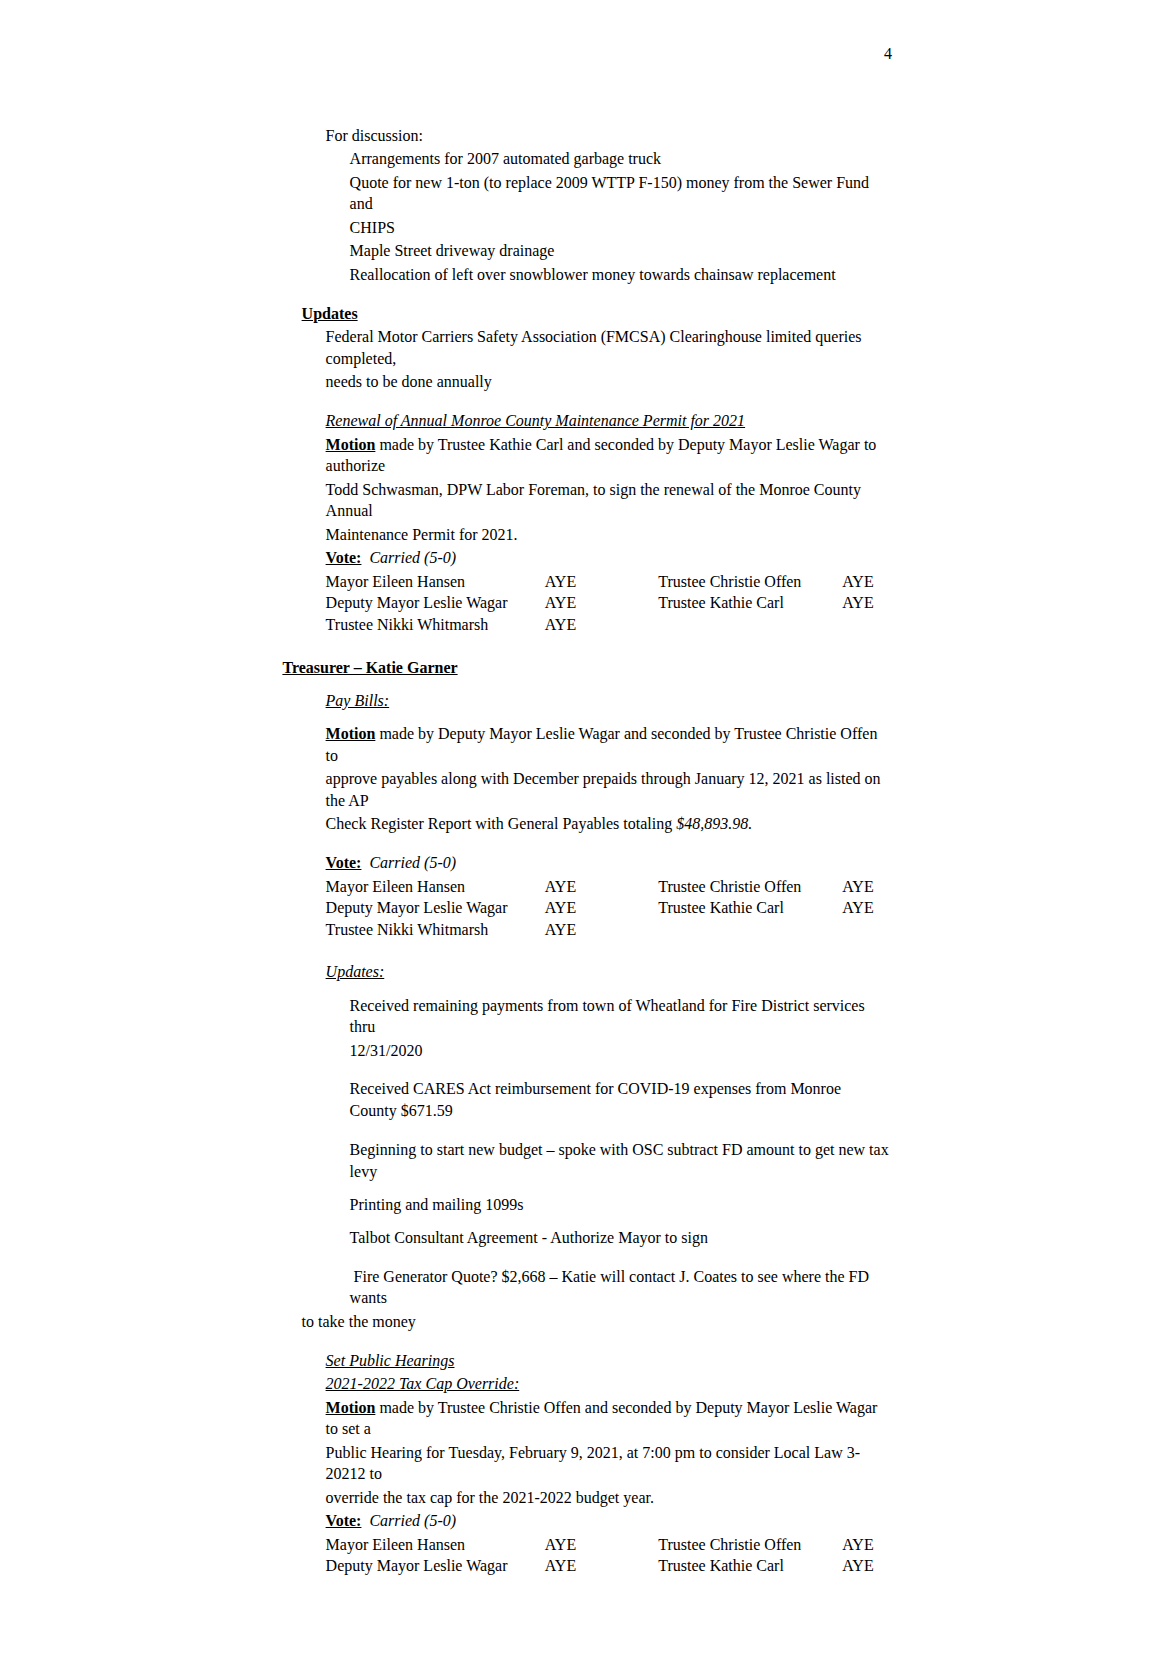4
For discussion:
Arrangements for 2007 automated garbage truck
Quote for new 1-ton (to replace 2009 WTTP F-150) money from the Sewer Fund and
CHIPS
Maple Street driveway drainage
Reallocation of left over snowblower money towards chainsaw replacement
Updates
Federal Motor Carriers Safety Association (FMCSA) Clearinghouse limited queries completed,
needs to be done annually
Renewal of Annual Monroe County Maintenance Permit for 2021
Motion made by Trustee Kathie Carl and seconded by Deputy Mayor Leslie Wagar to authorize
Todd Schwasman, DPW Labor Foreman, to sign the renewal of the Monroe County Annual
Maintenance Permit for 2021.
Vote: Carried (5-0)
| Mayor Eileen Hansen | AYE | Trustee Christie Offen | AYE |
| Deputy Mayor Leslie Wagar | AYE | Trustee Kathie Carl | AYE |
| Trustee Nikki Whitmarsh | AYE | | |
Treasurer – Katie Garner
Pay Bills:
Motion made by Deputy Mayor Leslie Wagar and seconded by Trustee Christie Offen to
approve payables along with December prepaids through January 12, 2021 as listed on the AP
Check Register Report with General Payables totaling $48,893.98.
Vote: Carried (5-0)
| Mayor Eileen Hansen | AYE | Trustee Christie Offen | AYE |
| Deputy Mayor Leslie Wagar | AYE | Trustee Kathie Carl | AYE |
| Trustee Nikki Whitmarsh | AYE | | |
Updates:
Received remaining payments from town of Wheatland for Fire District services thru
12/31/2020
Received CARES Act reimbursement for COVID-19 expenses from Monroe County $671.59
Beginning to start new budget – spoke with OSC subtract FD amount to get new tax levy
Printing and mailing 1099s
Talbot Consultant Agreement - Authorize Mayor to sign
Fire Generator Quote? $2,668 – Katie will contact J. Coates to see where the FD wants
to take the money
Set Public Hearings
2021-2022 Tax Cap Override:
Motion made by Trustee Christie Offen and seconded by Deputy Mayor Leslie Wagar to set a
Public Hearing for Tuesday, February 9, 2021, at 7:00 pm to consider Local Law 3-20212 to
override the tax cap for the 2021-2022 budget year.
Vote: Carried (5-0)
| Mayor Eileen Hansen | AYE | Trustee Christie Offen | AYE |
| Deputy Mayor Leslie Wagar | AYE | Trustee Kathie Carl | AYE |